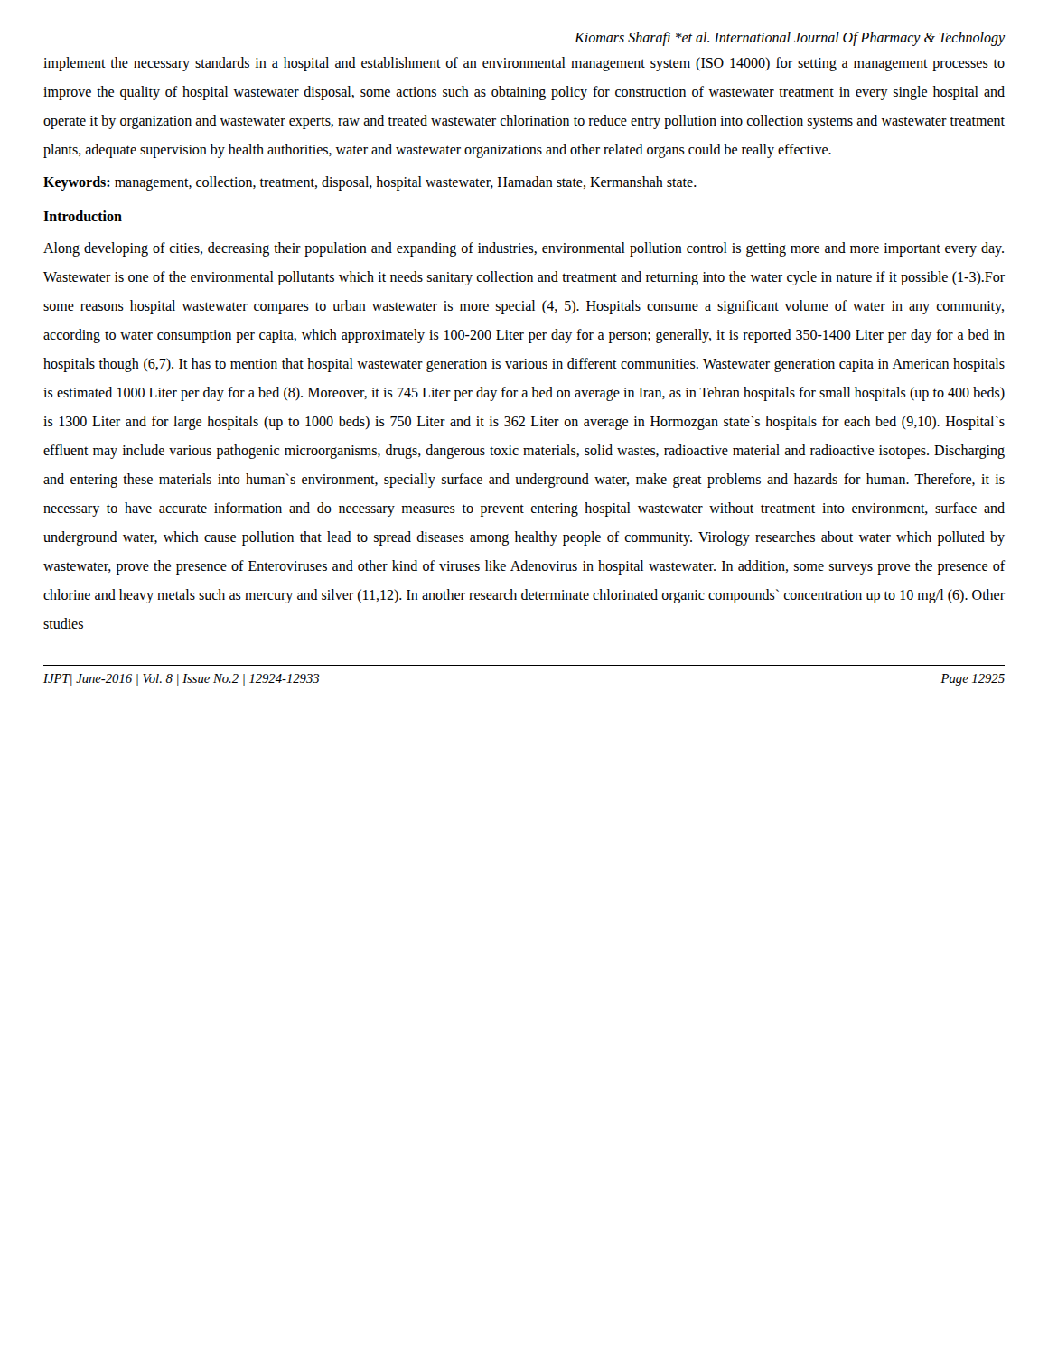Kiomars Sharafi *et al. International Journal Of Pharmacy & Technology
implement the necessary standards in a hospital and establishment of an environmental management system (ISO 14000) for setting a management processes to improve the quality of hospital wastewater disposal, some actions such as obtaining policy for construction of wastewater treatment in every single hospital and operate it by organization and wastewater experts, raw and treated wastewater chlorination to reduce entry pollution into collection systems and wastewater treatment plants, adequate supervision by health authorities, water and wastewater organizations and other related organs could be really effective.
Keywords: management, collection, treatment, disposal, hospital wastewater, Hamadan state, Kermanshah state.
Introduction
Along developing of cities, decreasing their population and expanding of industries, environmental pollution control is getting more and more important every day. Wastewater is one of the environmental pollutants which it needs sanitary collection and treatment and returning into the water cycle in nature if it possible (1-3).For some reasons hospital wastewater compares to urban wastewater is more special (4, 5). Hospitals consume a significant volume of water in any community, according to water consumption per capita, which approximately is 100-200 Liter per day for a person; generally, it is reported 350-1400 Liter per day for a bed in hospitals though (6,7). It has to mention that hospital wastewater generation is various in different communities. Wastewater generation capita in American hospitals is estimated 1000 Liter per day for a bed (8). Moreover, it is 745 Liter per day for a bed on average in Iran, as in Tehran hospitals for small hospitals (up to 400 beds) is 1300 Liter and for large hospitals (up to 1000 beds) is 750 Liter and it is 362 Liter on average in Hormozgan state`s hospitals for each bed (9,10). Hospital`s effluent may include various pathogenic microorganisms, drugs, dangerous toxic materials, solid wastes, radioactive material and radioactive isotopes. Discharging and entering these materials into human`s environment, specially surface and underground water, make great problems and hazards for human. Therefore, it is necessary to have accurate information and do necessary measures to prevent entering hospital wastewater without treatment into environment, surface and underground water, which cause pollution that lead to spread diseases among healthy people of community. Virology researches about water which polluted by wastewater, prove the presence of Enteroviruses and other kind of viruses like Adenovirus in hospital wastewater. In addition, some surveys prove the presence of chlorine and heavy metals such as mercury and silver (11,12). In another research determinate chlorinated organic compounds` concentration up to 10 mg/l (6). Other studies
IJPT| June-2016 | Vol. 8 | Issue No.2 | 12924-12933 Page 12925